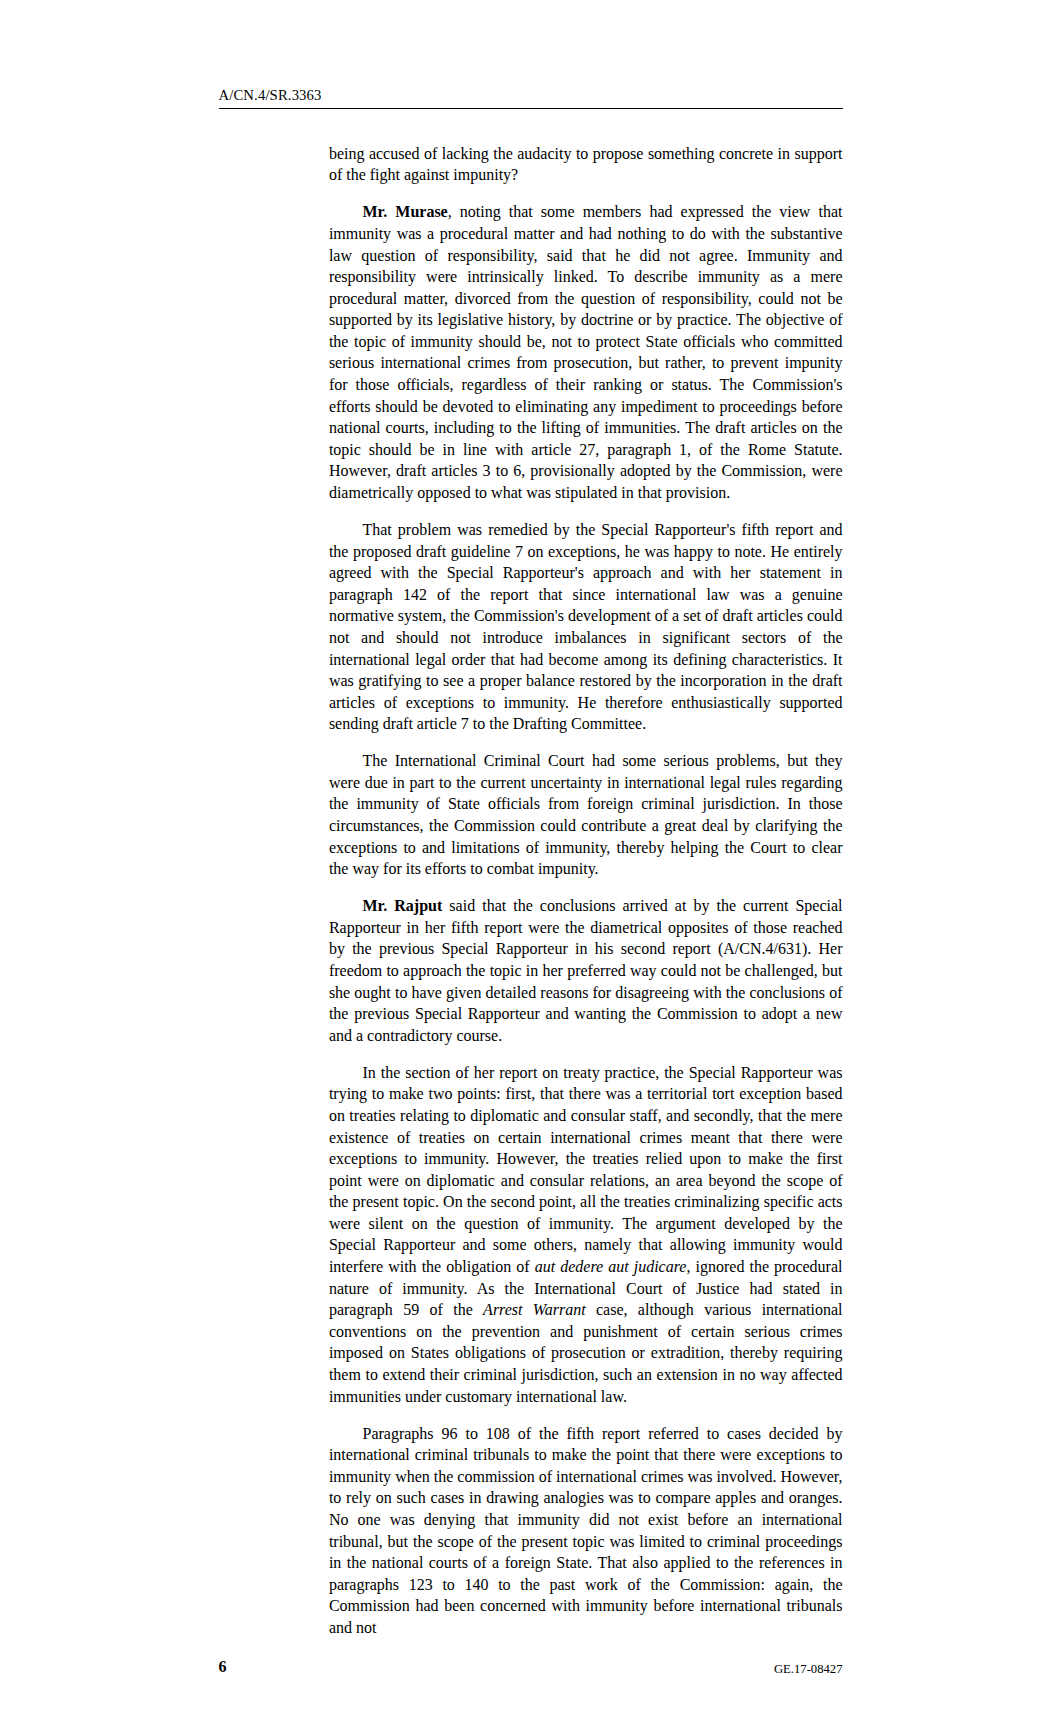A/CN.4/SR.3363
being accused of lacking the audacity to propose something concrete in support of the fight against impunity?
Mr. Murase, noting that some members had expressed the view that immunity was a procedural matter and had nothing to do with the substantive law question of responsibility, said that he did not agree. Immunity and responsibility were intrinsically linked. To describe immunity as a mere procedural matter, divorced from the question of responsibility, could not be supported by its legislative history, by doctrine or by practice. The objective of the topic of immunity should be, not to protect State officials who committed serious international crimes from prosecution, but rather, to prevent impunity for those officials, regardless of their ranking or status. The Commission's efforts should be devoted to eliminating any impediment to proceedings before national courts, including to the lifting of immunities. The draft articles on the topic should be in line with article 27, paragraph 1, of the Rome Statute. However, draft articles 3 to 6, provisionally adopted by the Commission, were diametrically opposed to what was stipulated in that provision.
That problem was remedied by the Special Rapporteur's fifth report and the proposed draft guideline 7 on exceptions, he was happy to note. He entirely agreed with the Special Rapporteur's approach and with her statement in paragraph 142 of the report that since international law was a genuine normative system, the Commission's development of a set of draft articles could not and should not introduce imbalances in significant sectors of the international legal order that had become among its defining characteristics. It was gratifying to see a proper balance restored by the incorporation in the draft articles of exceptions to immunity. He therefore enthusiastically supported sending draft article 7 to the Drafting Committee.
The International Criminal Court had some serious problems, but they were due in part to the current uncertainty in international legal rules regarding the immunity of State officials from foreign criminal jurisdiction. In those circumstances, the Commission could contribute a great deal by clarifying the exceptions to and limitations of immunity, thereby helping the Court to clear the way for its efforts to combat impunity.
Mr. Rajput said that the conclusions arrived at by the current Special Rapporteur in her fifth report were the diametrical opposites of those reached by the previous Special Rapporteur in his second report (A/CN.4/631). Her freedom to approach the topic in her preferred way could not be challenged, but she ought to have given detailed reasons for disagreeing with the conclusions of the previous Special Rapporteur and wanting the Commission to adopt a new and a contradictory course.
In the section of her report on treaty practice, the Special Rapporteur was trying to make two points: first, that there was a territorial tort exception based on treaties relating to diplomatic and consular staff, and secondly, that the mere existence of treaties on certain international crimes meant that there were exceptions to immunity. However, the treaties relied upon to make the first point were on diplomatic and consular relations, an area beyond the scope of the present topic. On the second point, all the treaties criminalizing specific acts were silent on the question of immunity. The argument developed by the Special Rapporteur and some others, namely that allowing immunity would interfere with the obligation of aut dedere aut judicare, ignored the procedural nature of immunity. As the International Court of Justice had stated in paragraph 59 of the Arrest Warrant case, although various international conventions on the prevention and punishment of certain serious crimes imposed on States obligations of prosecution or extradition, thereby requiring them to extend their criminal jurisdiction, such an extension in no way affected immunities under customary international law.
Paragraphs 96 to 108 of the fifth report referred to cases decided by international criminal tribunals to make the point that there were exceptions to immunity when the commission of international crimes was involved. However, to rely on such cases in drawing analogies was to compare apples and oranges. No one was denying that immunity did not exist before an international tribunal, but the scope of the present topic was limited to criminal proceedings in the national courts of a foreign State. That also applied to the references in paragraphs 123 to 140 to the past work of the Commission: again, the Commission had been concerned with immunity before international tribunals and not
6 GE.17-08427